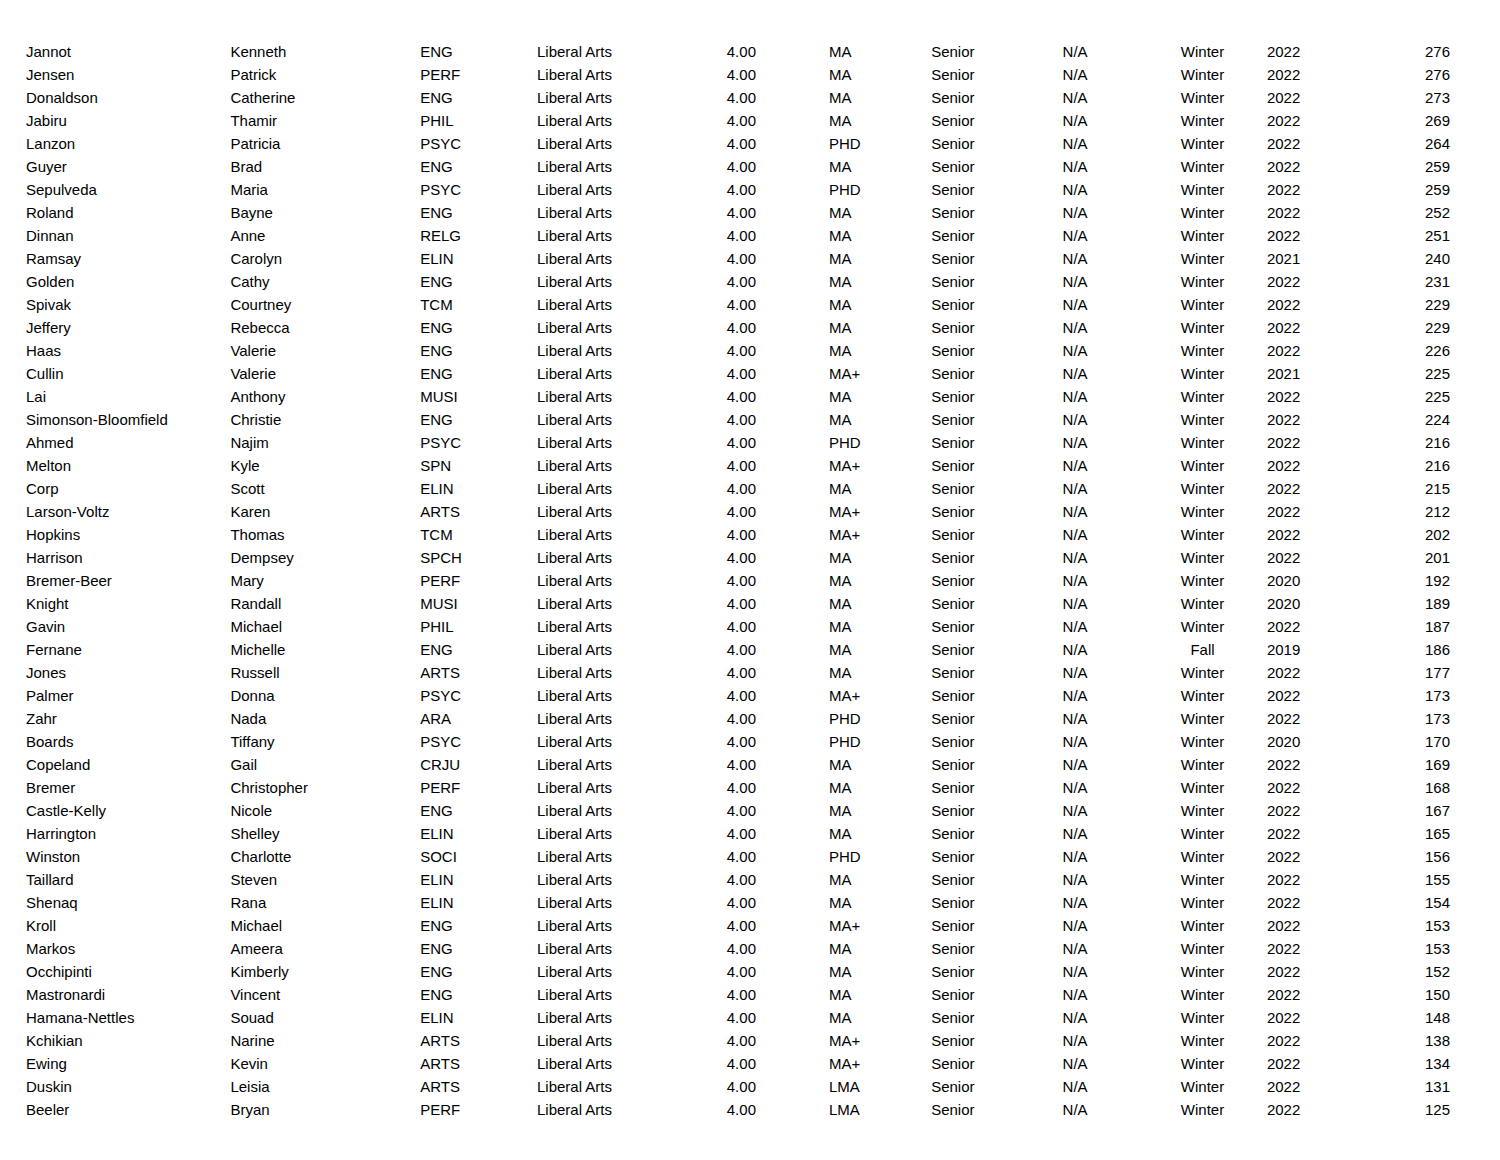| Jannot | Kenneth | ENG | Liberal Arts | 4.00 | MA | Senior | N/A | Winter | 2022 | 276 |
| Jensen | Patrick | PERF | Liberal Arts | 4.00 | MA | Senior | N/A | Winter | 2022 | 276 |
| Donaldson | Catherine | ENG | Liberal Arts | 4.00 | MA | Senior | N/A | Winter | 2022 | 273 |
| Jabiru | Thamir | PHIL | Liberal Arts | 4.00 | MA | Senior | N/A | Winter | 2022 | 269 |
| Lanzon | Patricia | PSYC | Liberal Arts | 4.00 | PHD | Senior | N/A | Winter | 2022 | 264 |
| Guyer | Brad | ENG | Liberal Arts | 4.00 | MA | Senior | N/A | Winter | 2022 | 259 |
| Sepulveda | Maria | PSYC | Liberal Arts | 4.00 | PHD | Senior | N/A | Winter | 2022 | 259 |
| Roland | Bayne | ENG | Liberal Arts | 4.00 | MA | Senior | N/A | Winter | 2022 | 252 |
| Dinnan | Anne | RELG | Liberal Arts | 4.00 | MA | Senior | N/A | Winter | 2022 | 251 |
| Ramsay | Carolyn | ELIN | Liberal Arts | 4.00 | MA | Senior | N/A | Winter | 2021 | 240 |
| Golden | Cathy | ENG | Liberal Arts | 4.00 | MA | Senior | N/A | Winter | 2022 | 231 |
| Spivak | Courtney | TCM | Liberal Arts | 4.00 | MA | Senior | N/A | Winter | 2022 | 229 |
| Jeffery | Rebecca | ENG | Liberal Arts | 4.00 | MA | Senior | N/A | Winter | 2022 | 229 |
| Haas | Valerie | ENG | Liberal Arts | 4.00 | MA | Senior | N/A | Winter | 2022 | 226 |
| Cullin | Valerie | ENG | Liberal Arts | 4.00 | MA+ | Senior | N/A | Winter | 2021 | 225 |
| Lai | Anthony | MUSI | Liberal Arts | 4.00 | MA | Senior | N/A | Winter | 2022 | 225 |
| Simonson-Bloomfield | Christie | ENG | Liberal Arts | 4.00 | MA | Senior | N/A | Winter | 2022 | 224 |
| Ahmed | Najim | PSYC | Liberal Arts | 4.00 | PHD | Senior | N/A | Winter | 2022 | 216 |
| Melton | Kyle | SPN | Liberal Arts | 4.00 | MA+ | Senior | N/A | Winter | 2022 | 216 |
| Corp | Scott | ELIN | Liberal Arts | 4.00 | MA | Senior | N/A | Winter | 2022 | 215 |
| Larson-Voltz | Karen | ARTS | Liberal Arts | 4.00 | MA+ | Senior | N/A | Winter | 2022 | 212 |
| Hopkins | Thomas | TCM | Liberal Arts | 4.00 | MA+ | Senior | N/A | Winter | 2022 | 202 |
| Harrison | Dempsey | SPCH | Liberal Arts | 4.00 | MA | Senior | N/A | Winter | 2022 | 201 |
| Bremer-Beer | Mary | PERF | Liberal Arts | 4.00 | MA | Senior | N/A | Winter | 2020 | 192 |
| Knight | Randall | MUSI | Liberal Arts | 4.00 | MA | Senior | N/A | Winter | 2020 | 189 |
| Gavin | Michael | PHIL | Liberal Arts | 4.00 | MA | Senior | N/A | Winter | 2022 | 187 |
| Fernane | Michelle | ENG | Liberal Arts | 4.00 | MA | Senior | N/A | Fall | 2019 | 186 |
| Jones | Russell | ARTS | Liberal Arts | 4.00 | MA | Senior | N/A | Winter | 2022 | 177 |
| Palmer | Donna | PSYC | Liberal Arts | 4.00 | MA+ | Senior | N/A | Winter | 2022 | 173 |
| Zahr | Nada | ARA | Liberal Arts | 4.00 | PHD | Senior | N/A | Winter | 2022 | 173 |
| Boards | Tiffany | PSYC | Liberal Arts | 4.00 | PHD | Senior | N/A | Winter | 2020 | 170 |
| Copeland | Gail | CRJU | Liberal Arts | 4.00 | MA | Senior | N/A | Winter | 2022 | 169 |
| Bremer | Christopher | PERF | Liberal Arts | 4.00 | MA | Senior | N/A | Winter | 2022 | 168 |
| Castle-Kelly | Nicole | ENG | Liberal Arts | 4.00 | MA | Senior | N/A | Winter | 2022 | 167 |
| Harrington | Shelley | ELIN | Liberal Arts | 4.00 | MA | Senior | N/A | Winter | 2022 | 165 |
| Winston | Charlotte | SOCI | Liberal Arts | 4.00 | PHD | Senior | N/A | Winter | 2022 | 156 |
| Taillard | Steven | ELIN | Liberal Arts | 4.00 | MA | Senior | N/A | Winter | 2022 | 155 |
| Shenaq | Rana | ELIN | Liberal Arts | 4.00 | MA | Senior | N/A | Winter | 2022 | 154 |
| Kroll | Michael | ENG | Liberal Arts | 4.00 | MA+ | Senior | N/A | Winter | 2022 | 153 |
| Markos | Ameera | ENG | Liberal Arts | 4.00 | MA | Senior | N/A | Winter | 2022 | 153 |
| Occhipinti | Kimberly | ENG | Liberal Arts | 4.00 | MA | Senior | N/A | Winter | 2022 | 152 |
| Mastronardi | Vincent | ENG | Liberal Arts | 4.00 | MA | Senior | N/A | Winter | 2022 | 150 |
| Hamana-Nettles | Souad | ELIN | Liberal Arts | 4.00 | MA | Senior | N/A | Winter | 2022 | 148 |
| Kchikian | Narine | ARTS | Liberal Arts | 4.00 | MA+ | Senior | N/A | Winter | 2022 | 138 |
| Ewing | Kevin | ARTS | Liberal Arts | 4.00 | MA+ | Senior | N/A | Winter | 2022 | 134 |
| Duskin | Leisia | ARTS | Liberal Arts | 4.00 | LMA | Senior | N/A | Winter | 2022 | 131 |
| Beeler | Bryan | PERF | Liberal Arts | 4.00 | LMA | Senior | N/A | Winter | 2022 | 125 |